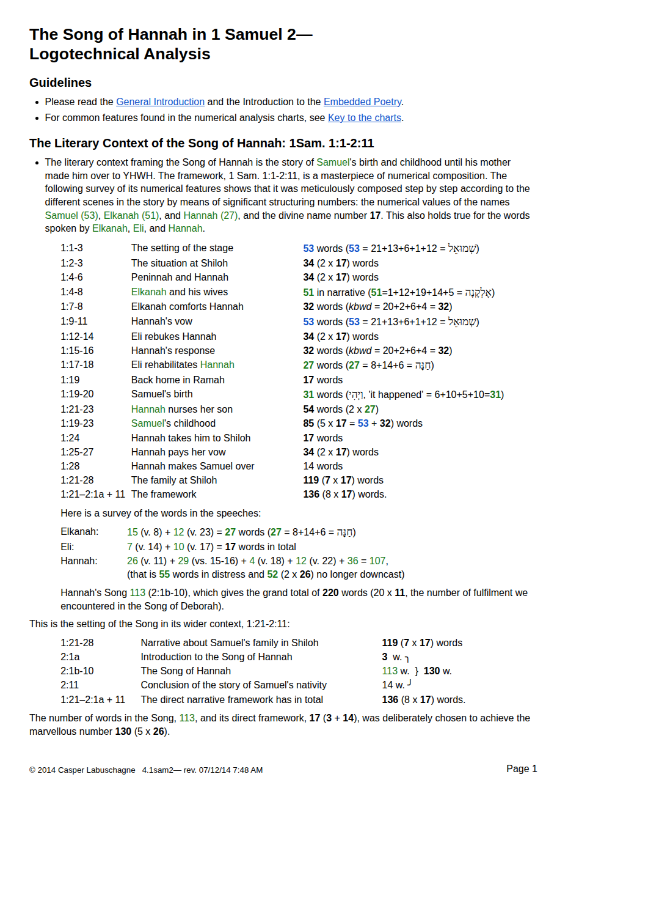The Song of Hannah in 1 Samuel 2—
Logotechnical Analysis
Guidelines
Please read the General Introduction and the Introduction to the Embedded Poetry.
For common features found in the numerical analysis charts, see Key to the charts.
The Literary Context of the Song of Hannah: 1Sam. 1:1-2:11
The literary context framing the Song of Hannah is the story of Samuel's birth and childhood until his mother made him over to YHWH. The framework, 1 Sam. 1:1-2:11, is a masterpiece of numerical composition. The following survey of its numerical features shows that it was meticulously composed step by step according to the different scenes in the story by means of significant structuring numbers: the numerical values of the names Samuel (53), Elkanah (51), and Hannah (27), and the divine name number 17. This also holds true for the words spoken by Elkanah, Eli, and Hannah.
| 1:1-3 | The setting of the stage | 53 words ( שְׁמוּאֵל = 21+13+6+1+12 = 53 ) |
| 1:2-3 | The situation at Shiloh | 34 (2 x 17 ) words |
| 1:4-6 | Peninnah and Hannah | 34 (2 x 17 ) words |
| 1:4-8 | Elkanah and his wives | 51 in narrative ( אֶלְקָנָה = 1+12+19+14+5= 51 ) |
| 1:7-8 | Elkanah comforts Hannah | 32 words ( kbwd = 20+2+6+4 = 32 ) |
| 1:9-11 | Hannah's vow | 53 words ( שְׁמוּאֵל = 21+13+6+1+12 = 53 ) |
| 1:12-14 | Eli rebukes Hannah | 34 (2 x 17 ) words |
| 1:15-16 | Hannah's response | 32 words ( kbwd = 20+2+6+4 = 32 ) |
| 1:17-18 | Eli rehabilitates Hannah | 27 words ( חַנָּה = 8+14+6 = 27 ) |
| 1:19 | Back home in Ramah | 17 words |
| 1:19-20 | Samuel's birth | 31 words ( וַיְהִי , 'it happened' = 6+10+5+10= 31 ) |
| 1:21-23 | Hannah nurses her son | 54 words (2 x 27 ) |
| 1:19-23 | Samuel 's childhood | 85 (5 x 17 = 53 + 32 ) words |
| 1:24 | Hannah takes him to Shiloh | 17 words |
| 1:25-27 | Hannah pays her vow | 34 (2 x 17 ) words |
| 1:28 | Hannah makes Samuel over | 14 words |
| 1:21-28 | The family at Shiloh | 119 ( 7 x 17 ) words |
| 1:21–2:1a + 11 | The framework | 136 (8 x 17 ) words. |
Here is a survey of the words in the speeches:
| Elkanah: | 15 (v. 8) + 12 (v. 23) = 27 words ( חַנָּה = 8+14+6 = 27 ) |
| Eli: | 7 (v. 14) + 10 (v. 17) = 17 words in total |
| Hannah: | 26 (v. 11) + 29 (vs. 15-16) + 4 (v. 18) + 12 (v. 22) + 36 = 107 , (that is 55 words in distress and 52 (2 x 26 ) no longer downcast) |
Hannah's Song 113 (2:1b-10), which gives the grand total of 220 words (20 x 11, the number of fulfilment we encountered in the Song of Deborah).
This is the setting of the Song in its wider context, 1:21-2:11:
| 1:21-28 | Narrative about Samuel's family in Shiloh | 119 ( 7 x 17 ) words |
| 2:1a | Introduction to the Song of Hannah | 3 w. ╮ |
| 2:1b-10 | The Song of Hannah | 113 w. } 130 w. |
| 2:11 | Conclusion of the story of Samuel's nativity | 14 w. ╯ |
| 1:21–2:1a + 11 | The direct narrative framework has in total | 136 (8 x 17 ) words. |
The number of words in the Song, 113, and its direct framework, 17 (3 + 14), was deliberately chosen to achieve the marvellous number 130 (5 x 26).
© 2014 Casper Labuschagne 4.1sam2— rev. 07/12/14 7:48 AM
Page 1